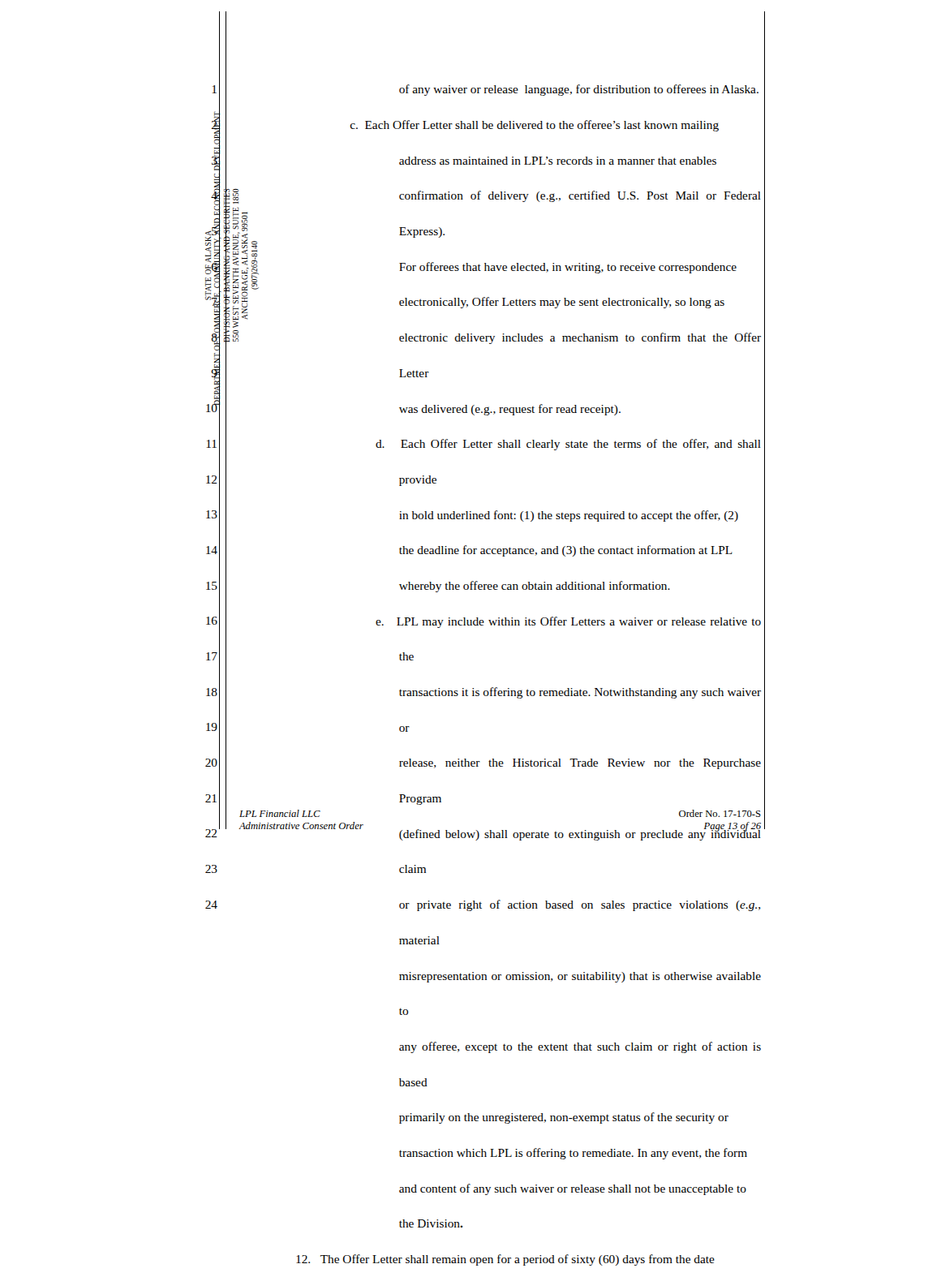STATE OF ALASKA
DEPARTMENT OF COMMERCE, COMMUNITY, AND ECONOMIC DEVELOPMENT
DIVISION OF BANKING AND SECURITIES
550 WEST SEVENTH AVENUE, SUITE 1850
ANCHORAGE, ALASKA 99501
(907)269-8140
1
2
3
4
5
6
7
8
9
10
11
12
13
14
15
16
17
18
19
20
21
22
23
24
of any waiver or release language, for distribution to offerees in Alaska.
c. Each Offer Letter shall be delivered to the offeree’s last known mailing
address as maintained in LPL’s records in a manner that enables
confirmation of delivery (e.g., certified U.S. Post Mail or Federal Express).
For offerees that have elected, in writing, to receive correspondence
electronically, Offer Letters may be sent electronically, so long as
electronic delivery includes a mechanism to confirm that the Offer Letter
was delivered (e.g., request for read receipt).
d. Each Offer Letter shall clearly state the terms of the offer, and shall provide
in bold underlined font: (1) the steps required to accept the offer, (2)
the deadline for acceptance, and (3) the contact information at LPL
whereby the offeree can obtain additional information.
e. LPL may include within its Offer Letters a waiver or release relative to the
transactions it is offering to remediate. Notwithstanding any such waiver or
release, neither the Historical Trade Review nor the Repurchase Program
(defined below) shall operate to extinguish or preclude any individual claim
or private right of action based on sales practice violations (e.g., material
misrepresentation or omission, or suitability) that is otherwise available to
any offeree, except to the extent that such claim or right of action is based
primarily on the unregistered, non-exempt status of the security or
transaction which LPL is offering to remediate. In any event, the form
and content of any such waiver or release shall not be unacceptable to
the Division.
12. The Offer Letter shall remain open for a period of sixty (60) days from the date
LPL Financial LLC
Order No. 17-170-S
Administrative Consent Order
Page 13 of 26